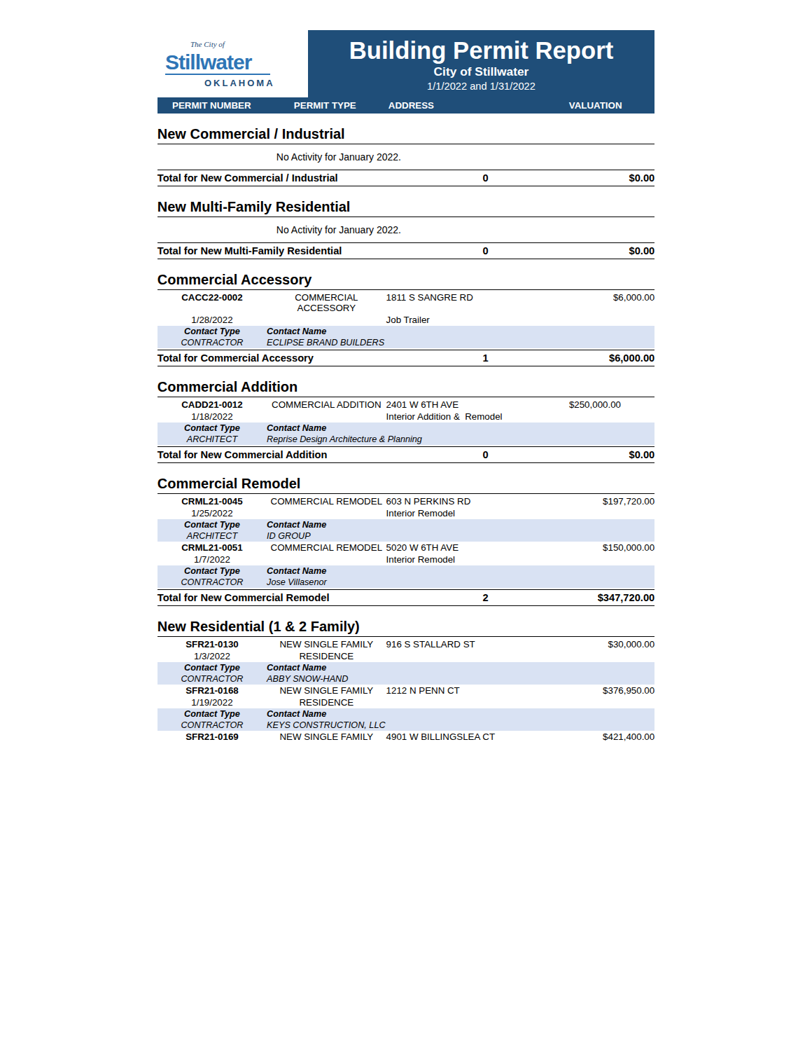The City of Stillwater OKLAHOMA
Building Permit Report
City of Stillwater
1/1/2022 and 1/31/2022
PERMIT NUMBER
PERMIT TYPE
ADDRESS
VALUATION
New Commercial / Industrial
No Activity for January 2022.
Total for New Commercial / Industrial
0
$0.00
New Multi-Family Residential
No Activity for January 2022.
Total for New Multi-Family Residential
0
$0.00
Commercial Accessory
| CACC22-0002 | COMMERCIAL ACCESSORY | 1811 S SANGRE RD | $6,000.00 |
| 1/28/2022 | | Job Trailer | |
| Contact Type | Contact Name |
| CONTRACTOR | ECLIPSE BRAND BUILDERS |
Total for Commercial Accessory
1
$6,000.00
Commercial Addition
| CADD21-0012 | COMMERCIAL ADDITION | 2401 W 6TH AVE | $250,000.00 |
| 1/18/2022 | | Interior Addition & Remodel | |
| Contact Type | Contact Name |
| ARCHITECT | Reprise Design Architecture & Planning |
Total for New Commercial Addition
0
$0.00
Commercial Remodel
| CRML21-0045 | COMMERCIAL REMODEL | 603 N PERKINS RD | $197,720.00 |
| 1/25/2022 | | Interior Remodel | |
| Contact Type | Contact Name |
| ARCHITECT | ID GROUP |
| CRML21-0051 | COMMERCIAL REMODEL | 5020 W 6TH AVE | $150,000.00 |
| 1/7/2022 | | Interior Remodel | |
| Contact Type | Contact Name |
| CONTRACTOR | Jose Villasenor |
Total for New Commercial Remodel
2
$347,720.00
New Residential (1 & 2 Family)
| SFR21-0130 | NEW SINGLE FAMILY | 916 S STALLARD ST | $30,000.00 |
| 1/3/2022 | RESIDENCE | | |
| Contact Type | Contact Name |
| CONTRACTOR | ABBY SNOW-HAND |
| SFR21-0168 | NEW SINGLE FAMILY | 1212 N PENN CT | $376,950.00 |
| 1/19/2022 | RESIDENCE | | |
| Contact Type | Contact Name |
| CONTRACTOR | KEYS CONSTRUCTION, LLC |
| SFR21-0169 | NEW SINGLE FAMILY | 4901 W BILLINGSLEA CT | $421,400.00 |